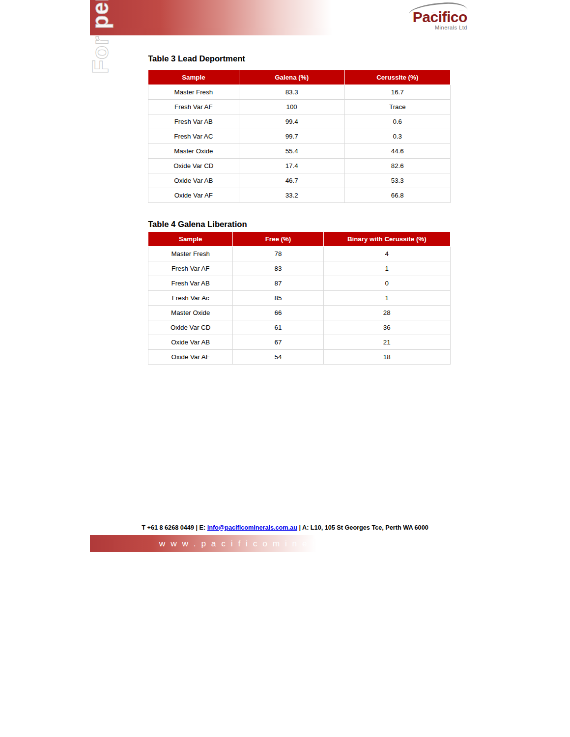Pacifico
Minerals Ltd
For personal use only
Table 3 Lead Deportment
| Sample | Galena (%) | Cerussite (%) |
| --- | --- | --- |
| Master Fresh | 83.3 | 16.7 |
| Fresh Var AF | 100 | Trace |
| Fresh Var AB | 99.4 | 0.6 |
| Fresh Var AC | 99.7 | 0.3 |
| Master Oxide | 55.4 | 44.6 |
| Oxide Var CD | 17.4 | 82.6 |
| Oxide Var AB | 46.7 | 53.3 |
| Oxide Var AF | 33.2 | 66.8 |
Table 4 Galena Liberation
| Sample | Free (%) | Binary with Cerussite (%) |
| --- | --- | --- |
| Master Fresh | 78 | 4 |
| Fresh Var AF | 83 | 1 |
| Fresh Var AB | 87 | 0 |
| Fresh Var Ac | 85 | 1 |
| Master Oxide | 66 | 28 |
| Oxide Var CD | 61 | 36 |
| Oxide Var AB | 67 | 21 |
| Oxide Var AF | 54 | 18 |
T +61 8 6268 0449 | E: info@pacificominerals.com.au | A: L10, 105 St Georges Tce, Perth WA 6000
w w w . p a c i f i c o m i n e r a l s . c o m . a u